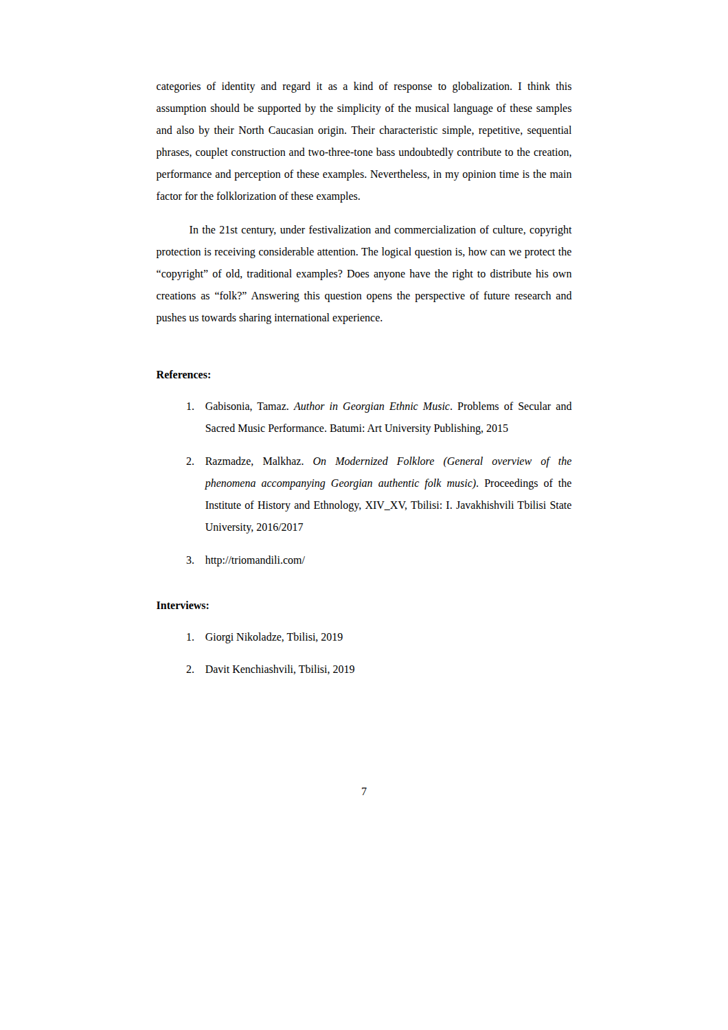categories of identity and regard it as a kind of response to globalization. I think this assumption should be supported by the simplicity of the musical language of these samples and also by their North Caucasian origin. Their characteristic simple, repetitive, sequential phrases, couplet construction and two-three-tone bass undoubtedly contribute to the creation, performance and perception of these examples. Nevertheless, in my opinion time is the main factor for the folklorization of these examples.
In the 21st century, under festivalization and commercialization of culture, copyright protection is receiving considerable attention. The logical question is, how can we protect the “copyright” of old, traditional examples? Does anyone have the right to distribute his own creations as “folk?” Answering this question opens the perspective of future research and pushes us towards sharing international experience.
References:
Gabisonia, Tamaz. Author in Georgian Ethnic Music. Problems of Secular and Sacred Music Performance. Batumi: Art University Publishing, 2015
Razmadze, Malkhaz. On Modernized Folklore (General overview of the phenomena accompanying Georgian authentic folk music). Proceedings of the Institute of History and Ethnology, XIV_XV, Tbilisi: I. Javakhishvili Tbilisi State University, 2016/2017
http://triomandili.com/
Interviews:
Giorgi Nikoladze, Tbilisi, 2019
Davit Kenchiashvili, Tbilisi, 2019
7